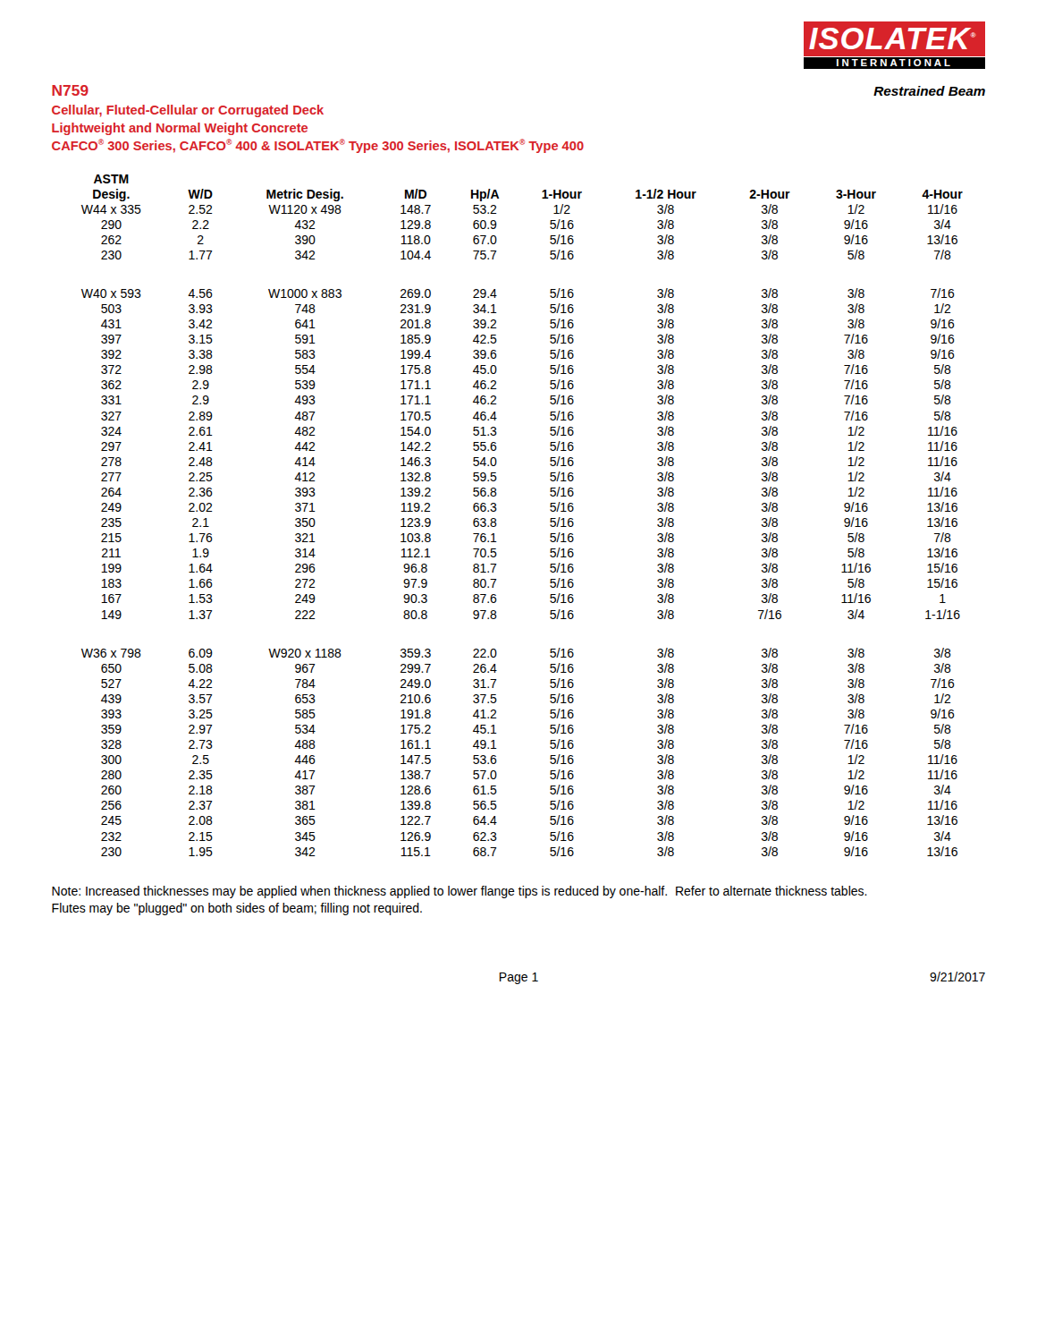ISOLATEK® INTERNATIONAL
N759 Restrained Beam
Cellular, Fluted-Cellular or Corrugated Deck
Lightweight and Normal Weight Concrete
CAFCO® 300 Series, CAFCO® 400 & ISOLATEK® Type 300 Series, ISOLATEK® Type 400
| ASTM | | | | | | | | | |
| --- | --- | --- | --- | --- | --- | --- | --- | --- | --- |
| Desig. | W/D | Metric Desig. | M/D | Hp/A | 1-Hour | 1-1/2 Hour | 2-Hour | 3-Hour | 4-Hour |
| W44 x 335 | 2.52 | W1120 x 498 | 148.7 | 53.2 | 1/2 | 3/8 | 3/8 | 1/2 | 11/16 |
| 290 | 2.2 | 432 | 129.8 | 60.9 | 5/16 | 3/8 | 3/8 | 9/16 | 3/4 |
| 262 | 2 | 390 | 118.0 | 67.0 | 5/16 | 3/8 | 3/8 | 9/16 | 13/16 |
| 230 | 1.77 | 342 | 104.4 | 75.7 | 5/16 | 3/8 | 3/8 | 5/8 | 7/8 |
| W40 x 593 | 4.56 | W1000 x 883 | 269.0 | 29.4 | 5/16 | 3/8 | 3/8 | 3/8 | 7/16 |
| 503 | 3.93 | 748 | 231.9 | 34.1 | 5/16 | 3/8 | 3/8 | 3/8 | 1/2 |
| 431 | 3.42 | 641 | 201.8 | 39.2 | 5/16 | 3/8 | 3/8 | 3/8 | 9/16 |
| 397 | 3.15 | 591 | 185.9 | 42.5 | 5/16 | 3/8 | 3/8 | 7/16 | 9/16 |
| 392 | 3.38 | 583 | 199.4 | 39.6 | 5/16 | 3/8 | 3/8 | 3/8 | 9/16 |
| 372 | 2.98 | 554 | 175.8 | 45.0 | 5/16 | 3/8 | 3/8 | 7/16 | 5/8 |
| 362 | 2.9 | 539 | 171.1 | 46.2 | 5/16 | 3/8 | 3/8 | 7/16 | 5/8 |
| 331 | 2.9 | 493 | 171.1 | 46.2 | 5/16 | 3/8 | 3/8 | 7/16 | 5/8 |
| 327 | 2.89 | 487 | 170.5 | 46.4 | 5/16 | 3/8 | 3/8 | 7/16 | 5/8 |
| 324 | 2.61 | 482 | 154.0 | 51.3 | 5/16 | 3/8 | 3/8 | 1/2 | 11/16 |
| 297 | 2.41 | 442 | 142.2 | 55.6 | 5/16 | 3/8 | 3/8 | 1/2 | 11/16 |
| 278 | 2.48 | 414 | 146.3 | 54.0 | 5/16 | 3/8 | 3/8 | 1/2 | 11/16 |
| 277 | 2.25 | 412 | 132.8 | 59.5 | 5/16 | 3/8 | 3/8 | 1/2 | 3/4 |
| 264 | 2.36 | 393 | 139.2 | 56.8 | 5/16 | 3/8 | 3/8 | 1/2 | 11/16 |
| 249 | 2.02 | 371 | 119.2 | 66.3 | 5/16 | 3/8 | 3/8 | 9/16 | 13/16 |
| 235 | 2.1 | 350 | 123.9 | 63.8 | 5/16 | 3/8 | 3/8 | 9/16 | 13/16 |
| 215 | 1.76 | 321 | 103.8 | 76.1 | 5/16 | 3/8 | 3/8 | 5/8 | 7/8 |
| 211 | 1.9 | 314 | 112.1 | 70.5 | 5/16 | 3/8 | 3/8 | 5/8 | 13/16 |
| 199 | 1.64 | 296 | 96.8 | 81.7 | 5/16 | 3/8 | 3/8 | 11/16 | 15/16 |
| 183 | 1.66 | 272 | 97.9 | 80.7 | 5/16 | 3/8 | 3/8 | 5/8 | 15/16 |
| 167 | 1.53 | 249 | 90.3 | 87.6 | 5/16 | 3/8 | 3/8 | 11/16 | 1 |
| 149 | 1.37 | 222 | 80.8 | 97.8 | 5/16 | 3/8 | 7/16 | 3/4 | 1-1/16 |
| W36 x 798 | 6.09 | W920 x 1188 | 359.3 | 22.0 | 5/16 | 3/8 | 3/8 | 3/8 | 3/8 |
| 650 | 5.08 | 967 | 299.7 | 26.4 | 5/16 | 3/8 | 3/8 | 3/8 | 3/8 |
| 527 | 4.22 | 784 | 249.0 | 31.7 | 5/16 | 3/8 | 3/8 | 3/8 | 7/16 |
| 439 | 3.57 | 653 | 210.6 | 37.5 | 5/16 | 3/8 | 3/8 | 3/8 | 1/2 |
| 393 | 3.25 | 585 | 191.8 | 41.2 | 5/16 | 3/8 | 3/8 | 3/8 | 9/16 |
| 359 | 2.97 | 534 | 175.2 | 45.1 | 5/16 | 3/8 | 3/8 | 7/16 | 5/8 |
| 328 | 2.73 | 488 | 161.1 | 49.1 | 5/16 | 3/8 | 3/8 | 7/16 | 5/8 |
| 300 | 2.5 | 446 | 147.5 | 53.6 | 5/16 | 3/8 | 3/8 | 1/2 | 11/16 |
| 280 | 2.35 | 417 | 138.7 | 57.0 | 5/16 | 3/8 | 3/8 | 1/2 | 11/16 |
| 260 | 2.18 | 387 | 128.6 | 61.5 | 5/16 | 3/8 | 3/8 | 9/16 | 3/4 |
| 256 | 2.37 | 381 | 139.8 | 56.5 | 5/16 | 3/8 | 3/8 | 1/2 | 11/16 |
| 245 | 2.08 | 365 | 122.7 | 64.4 | 5/16 | 3/8 | 3/8 | 9/16 | 13/16 |
| 232 | 2.15 | 345 | 126.9 | 62.3 | 5/16 | 3/8 | 3/8 | 9/16 | 3/4 |
| 230 | 1.95 | 342 | 115.1 | 68.7 | 5/16 | 3/8 | 3/8 | 9/16 | 13/16 |
Note: Increased thicknesses may be applied when thickness applied to lower flange tips is reduced by one-half. Refer to alternate thickness tables.
Flutes may be "plugged" on both sides of beam; filling not required.
Page 1
9/21/2017